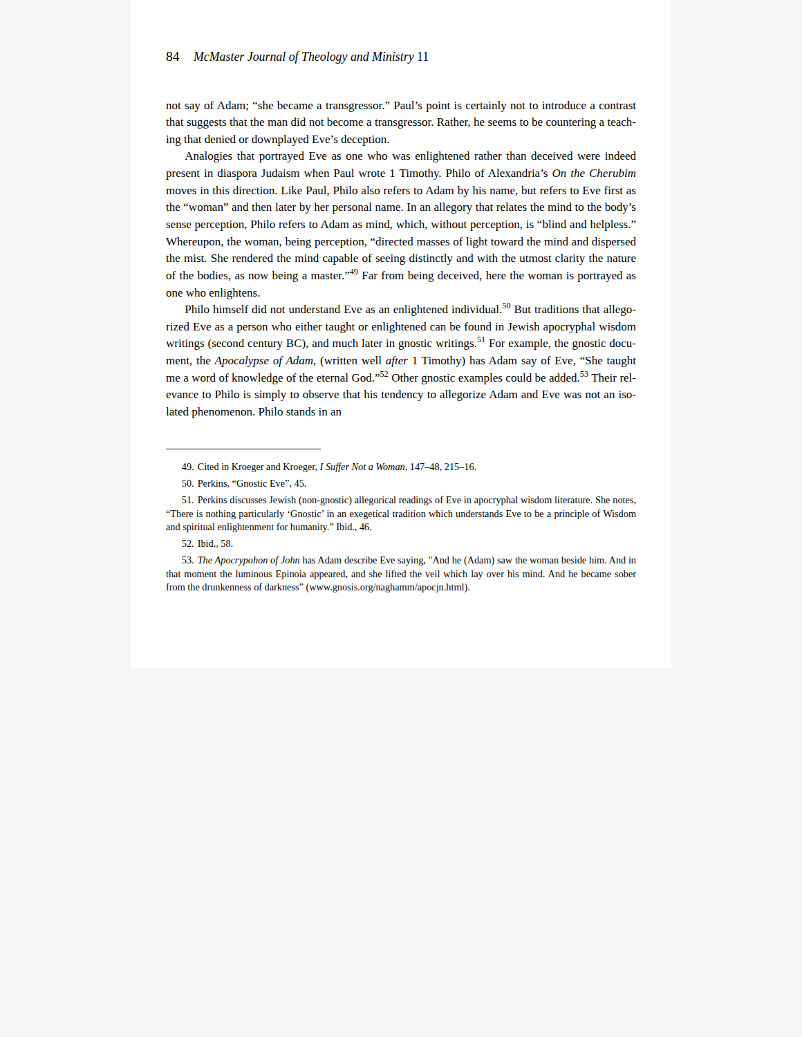84 McMaster Journal of Theology and Ministry 11
not say of Adam; “she became a transgressor.” Paul’s point is certainly not to introduce a contrast that suggests that the man did not become a transgressor. Rather, he seems to be countering a teaching that denied or downplayed Eve’s deception.
Analogies that portrayed Eve as one who was enlightened rather than deceived were indeed present in diaspora Judaism when Paul wrote 1 Timothy. Philo of Alexandria’s On the Cherubim moves in this direction. Like Paul, Philo also refers to Adam by his name, but refers to Eve first as the “woman” and then later by her personal name. In an allegory that relates the mind to the body’s sense perception, Philo refers to Adam as mind, which, without perception, is “blind and helpless.” Whereupon, the woman, being perception, “directed masses of light toward the mind and dispersed the mist. She rendered the mind capable of seeing distinctly and with the utmost clarity the nature of the bodies, as now being a master.”49 Far from being deceived, here the woman is portrayed as one who enlightens.
Philo himself did not understand Eve as an enlightened individual.50 But traditions that allegorized Eve as a person who either taught or enlightened can be found in Jewish apocryphal wisdom writings (second century BC), and much later in gnostic writings.51 For example, the gnostic document, the Apocalypse of Adam, (written well after 1 Timothy) has Adam say of Eve, “She taught me a word of knowledge of the eternal God.”52 Other gnostic examples could be added.53 Their relevance to Philo is simply to observe that his tendency to allegorize Adam and Eve was not an isolated phenomenon. Philo stands in an
49. Cited in Kroeger and Kroeger, I Suffer Not a Woman, 147–48, 215–16.
50. Perkins, “Gnostic Eve”, 45.
51. Perkins discusses Jewish (non-gnostic) allegorical readings of Eve in apocryphal wisdom literature. She notes, “There is nothing particularly ‘Gnostic’ in an exegetical tradition which understands Eve to be a principle of Wisdom and spiritual enlightenment for humanity.” Ibid., 46.
52. Ibid., 58.
53. The Apocrypohon of John has Adam describe Eve saying, "And he (Adam) saw the woman beside him. And in that moment the luminous Epinoia appeared, and she lifted the veil which lay over his mind. And he became sober from the drunkenness of darkness” (www.gnosis.org/naghamm/apocjn.html).